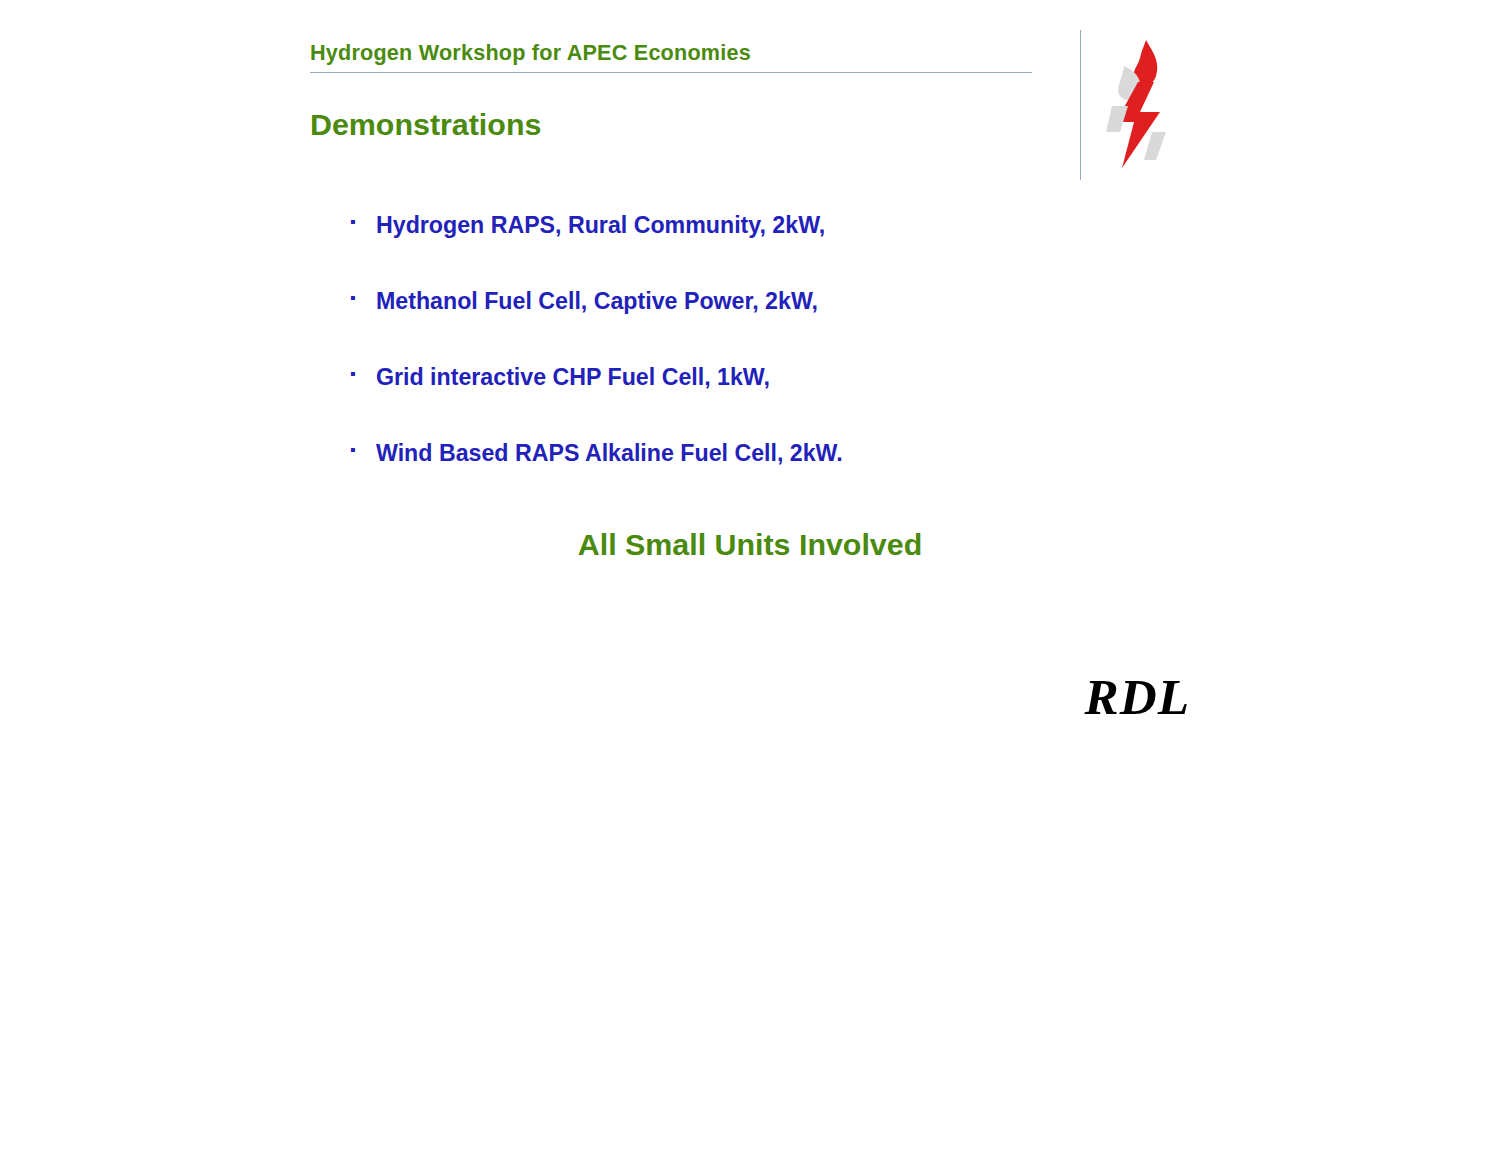Hydrogen Workshop for APEC Economies
Demonstrations
Hydrogen RAPS, Rural Community, 2kW,
Methanol Fuel Cell, Captive Power, 2kW,
Grid interactive CHP Fuel Cell, 1kW,
Wind Based RAPS Alkaline Fuel Cell, 2kW.
All Small Units Involved
RDL